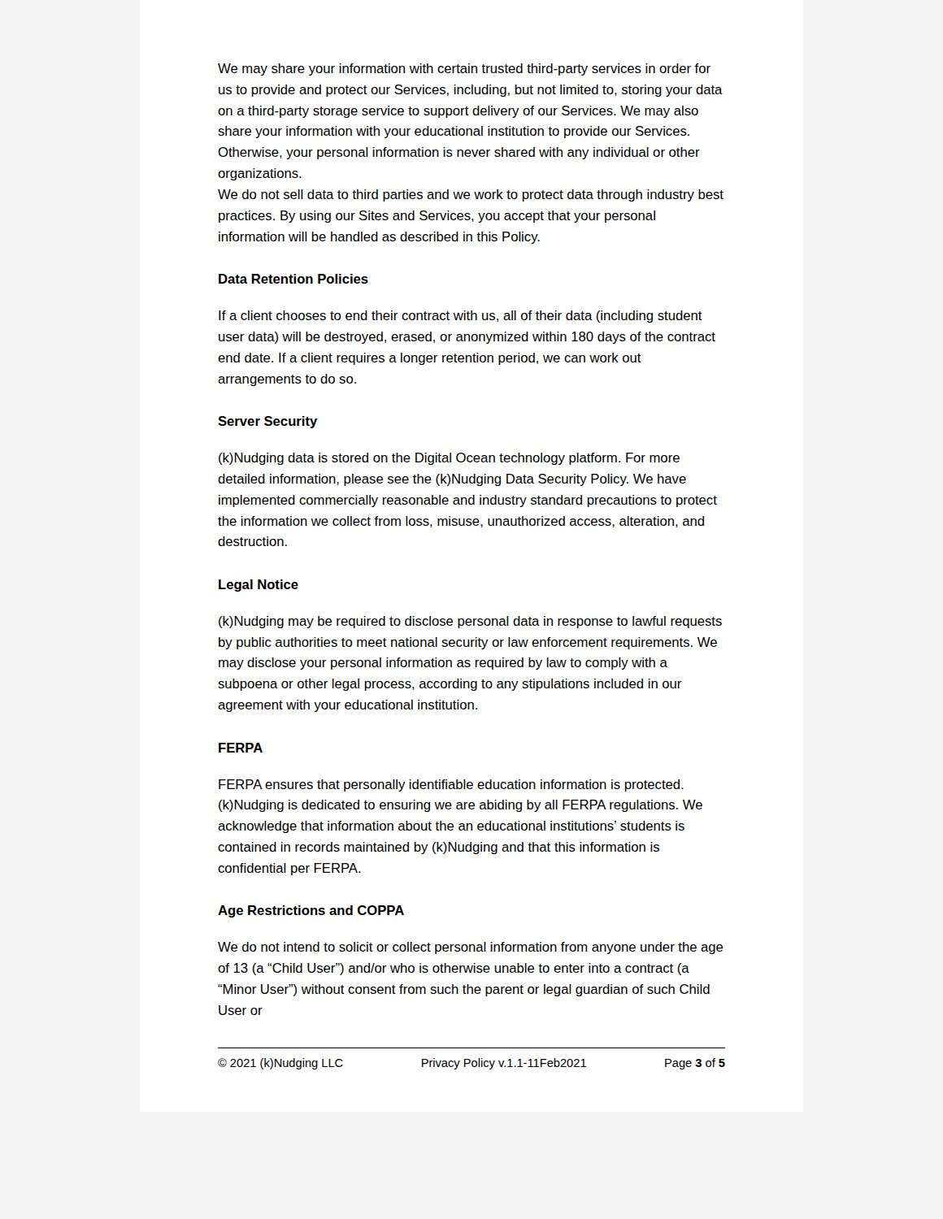We may share your information with certain trusted third-party services in order for us to provide and protect our Services, including, but not limited to, storing your data on a third-party storage service to support delivery of our Services. We may also share your information with your educational institution to provide our Services. Otherwise, your personal information is never shared with any individual or other organizations.
We do not sell data to third parties and we work to protect data through industry best practices. By using our Sites and Services, you accept that your personal information will be handled as described in this Policy.
Data Retention Policies
If a client chooses to end their contract with us, all of their data (including student user data) will be destroyed, erased, or anonymized within 180 days of the contract end date. If a client requires a longer retention period, we can work out arrangements to do so.
Server Security
(k)Nudging data is stored on the Digital Ocean technology platform. For more detailed information, please see the (k)Nudging Data Security Policy. We have implemented commercially reasonable and industry standard precautions to protect the information we collect from loss, misuse, unauthorized access, alteration, and destruction.
Legal Notice
(k)Nudging may be required to disclose personal data in response to lawful requests by public authorities to meet national security or law enforcement requirements. We may disclose your personal information as required by law to comply with a subpoena or other legal process, according to any stipulations included in our agreement with your educational institution.
FERPA
FERPA ensures that personally identifiable education information is protected. (k)Nudging is dedicated to ensuring we are abiding by all FERPA regulations. We acknowledge that information about the an educational institutions’ students is contained in records maintained by (k)Nudging and that this information is confidential per FERPA.
Age Restrictions and COPPA
We do not intend to solicit or collect personal information from anyone under the age of 13 (a “Child User”) and/or who is otherwise unable to enter into a contract (a “Minor User”) without consent from such the parent or legal guardian of such Child User or
© 2021 (k)Nudging LLC Privacy Policy v.1.1-11Feb2021 Page 3 of 5